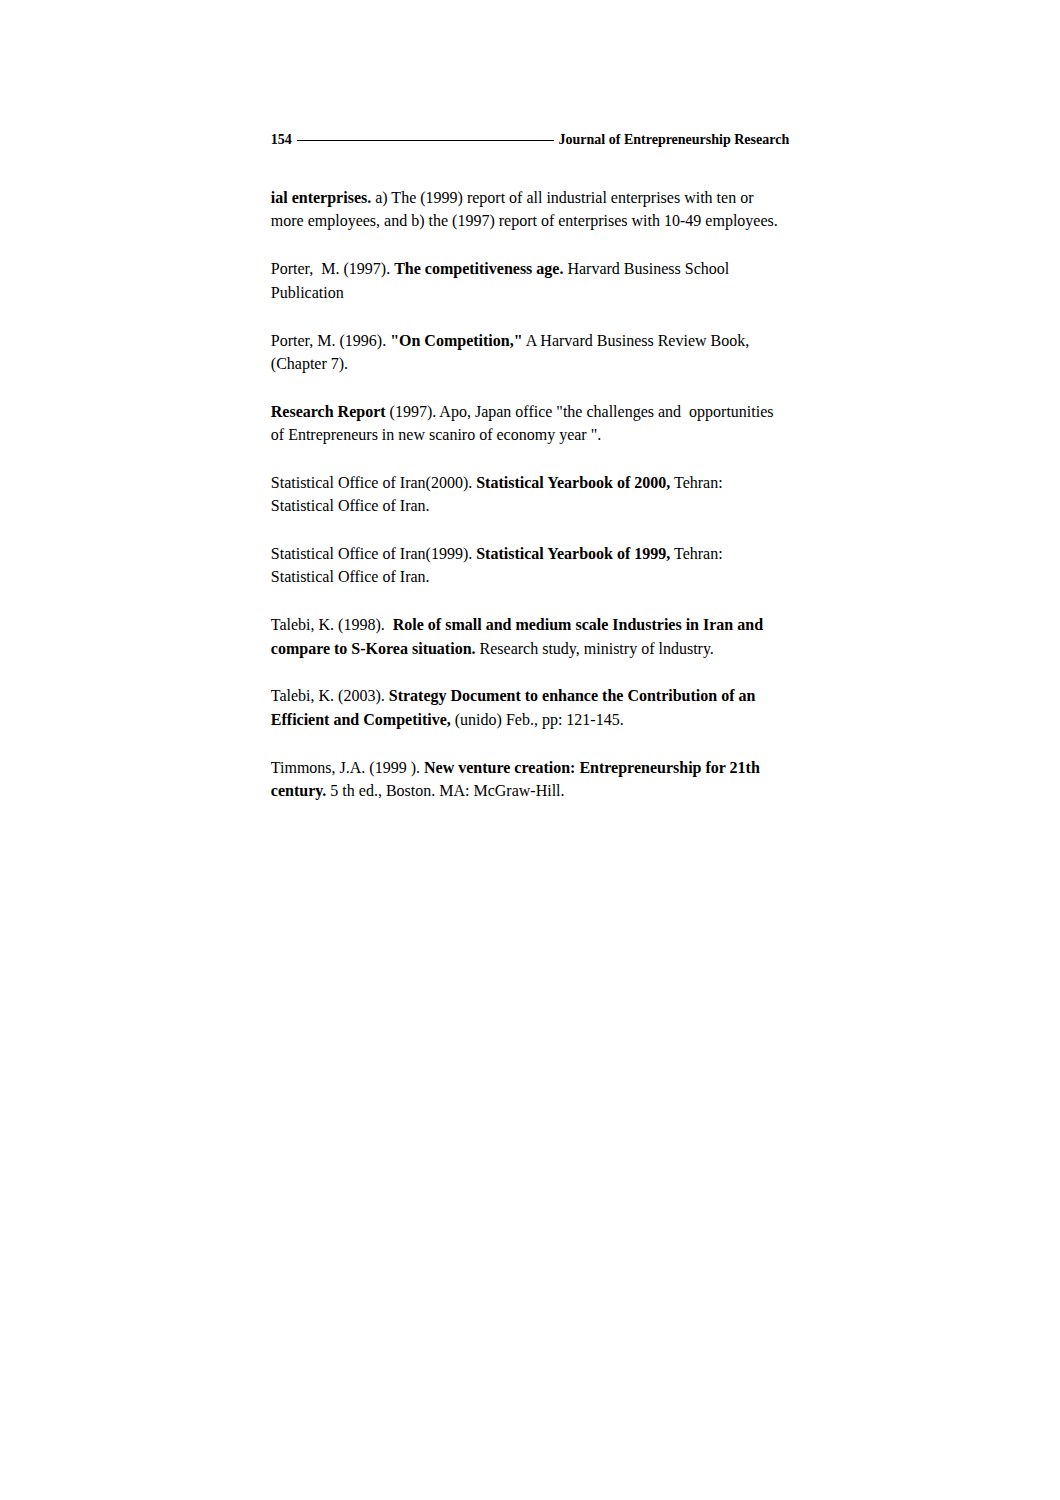154 Journal of Entrepreneurship Research
ial enterprises. a) The (1999) report of all industrial enterprises with ten or more employees, and b) the (1997) report of enterprises with 10-49 employees.
Porter, M. (1997). The competitiveness age. Harvard Business School Publication
Porter, M. (1996). "On Competition," A Harvard Business Review Book, (Chapter 7).
Research Report (1997). Apo, Japan office "the challenges and opportunities of Entrepreneurs in new scaniro of economy year ".
Statistical Office of Iran(2000). Statistical Yearbook of 2000, Tehran: Statistical Office of Iran.
Statistical Office of Iran(1999). Statistical Yearbook of 1999, Tehran: Statistical Office of Iran.
Talebi, K. (1998). Role of small and medium scale Industries in Iran and compare to S-Korea situation. Research study, ministry of lndustry.
Talebi, K. (2003). Strategy Document to enhance the Contribution of an Efficient and Competitive, (unido) Feb., pp: 121-145.
Timmons, J.A. (1999 ). New venture creation: Entrepreneurship for 21th century. 5 th ed., Boston. MA: McGraw-Hill.